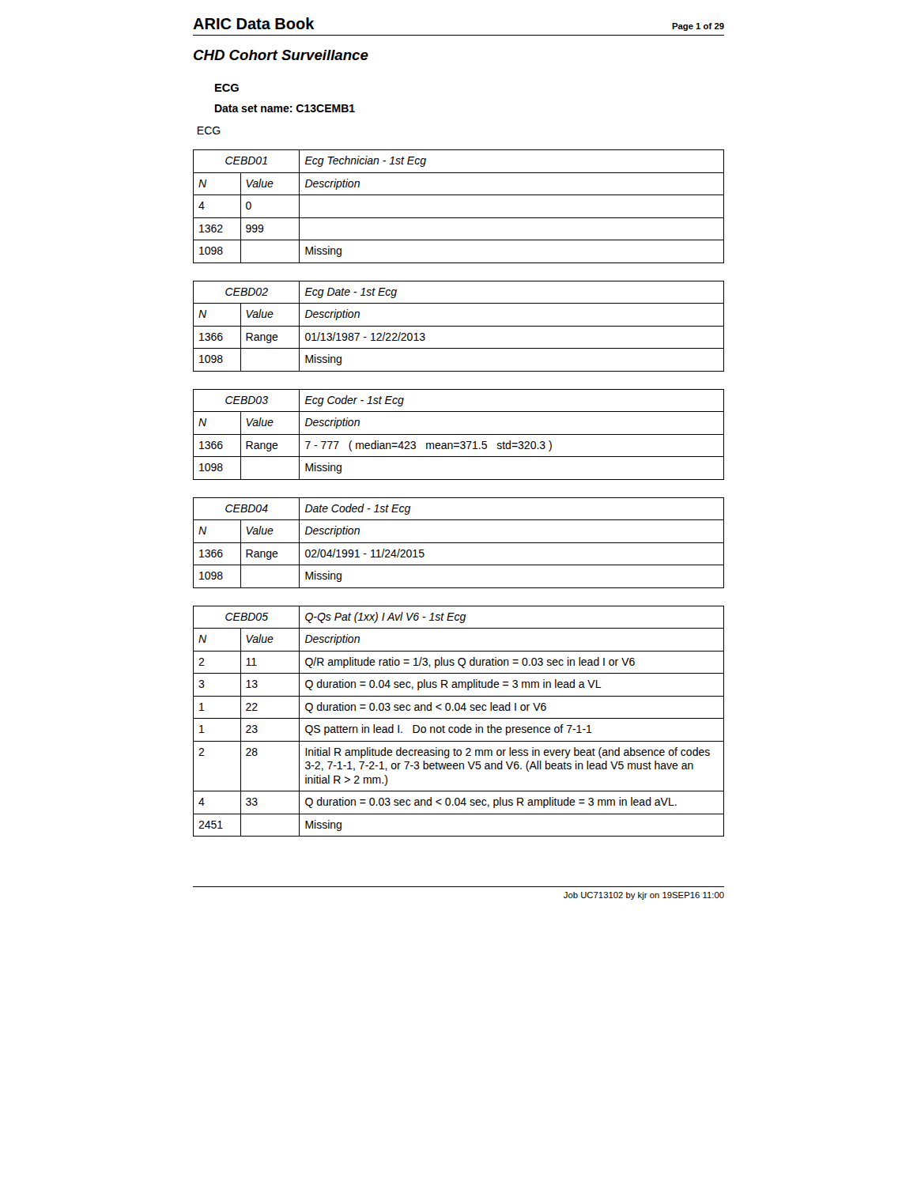ARIC Data Book
Page 1 of 29
CHD Cohort Surveillance
ECG
Data set name: C13CEMB1
ECG
| CEBD01 | Ecg Technician - 1st Ecg |
| N | Value | Description |
| 4 | 0 | |
| 1362 | 999 | |
| 1098 | | Missing |
| CEBD02 | Ecg Date - 1st Ecg |
| N | Value | Description |
| 1366 | Range | 01/13/1987 - 12/22/2013 |
| 1098 | | Missing |
| CEBD03 | Ecg Coder - 1st Ecg |
| N | Value | Description |
| 1366 | Range | 7 - 777 ( median=423 mean=371.5 std=320.3 ) |
| 1098 | | Missing |
| CEBD04 | Date Coded - 1st Ecg |
| N | Value | Description |
| 1366 | Range | 02/04/1991 - 11/24/2015 |
| 1098 | | Missing |
| CEBD05 | Q-Qs Pat (1xx) I Avl V6 - 1st Ecg |
| N | Value | Description |
| 2 | 11 | Q/R amplitude ratio = 1/3, plus Q duration = 0.03 sec in lead I or V6 |
| 3 | 13 | Q duration = 0.04 sec, plus R amplitude = 3 mm in lead a VL |
| 1 | 22 | Q duration = 0.03 sec and < 0.04 sec lead I or V6 |
| 1 | 23 | QS pattern in lead I. Do not code in the presence of 7-1-1 |
| 2 | 28 | Initial R amplitude decreasing to 2 mm or less in every beat (and absence of codes 3-2, 7-1-1, 7-2-1, or 7-3 between V5 and V6. (All beats in lead V5 must have an initial R > 2 mm.) |
| 4 | 33 | Q duration = 0.03 sec and < 0.04 sec, plus R amplitude = 3 mm in lead aVL. |
| 2451 | | Missing |
Job UC713102 by kjr on 19SEP16 11:00